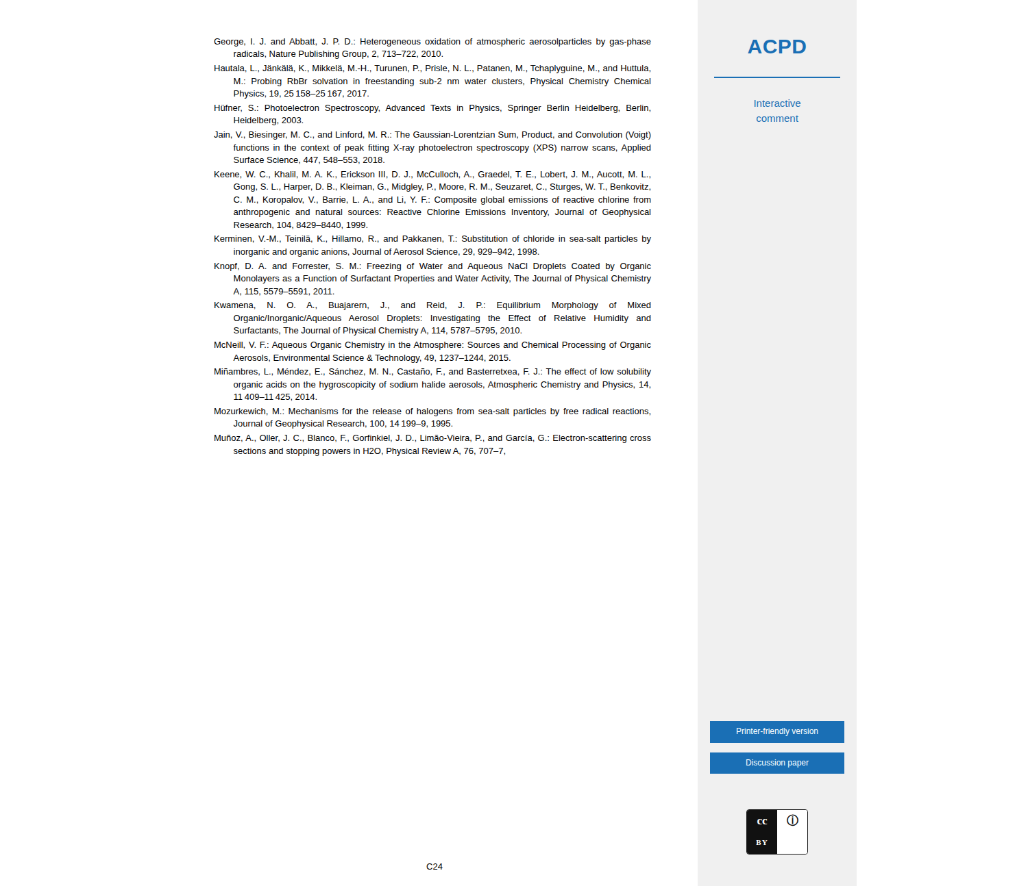ACPD
Interactive
comment
Printer-friendly version Discussion paper
| cc | ⓘ |
| BY | |
George, I. J. and Abbatt, J. P. D.: Heterogeneous oxidation of atmospheric aerosolparticles by gas-phase radicals, Nature Publishing Group, 2, 713–722, 2010.
Hautala, L., Jänkälä, K., Mikkelä, M.-H., Turunen, P., Prisle, N. L., Patanen, M., Tchaplyguine, M., and Huttula, M.: Probing RbBr solvation in freestanding sub-2 nm water clusters, Physical Chemistry Chemical Physics, 19, 25 158–25 167, 2017.
Hüfner, S.: Photoelectron Spectroscopy, Advanced Texts in Physics, Springer Berlin Heidelberg, Berlin, Heidelberg, 2003.
Jain, V., Biesinger, M. C., and Linford, M. R.: The Gaussian-Lorentzian Sum, Product, and Convolution (Voigt) functions in the context of peak fitting X-ray photoelectron spectroscopy (XPS) narrow scans, Applied Surface Science, 447, 548–553, 2018.
Keene, W. C., Khalil, M. A. K., Erickson III, D. J., McCulloch, A., Graedel, T. E., Lobert, J. M., Aucott, M. L., Gong, S. L., Harper, D. B., Kleiman, G., Midgley, P., Moore, R. M., Seuzaret, C., Sturges, W. T., Benkovitz, C. M., Koropalov, V., Barrie, L. A., and Li, Y. F.: Composite global emissions of reactive chlorine from anthropogenic and natural sources: Reactive Chlorine Emissions Inventory, Journal of Geophysical Research, 104, 8429–8440, 1999.
Kerminen, V.-M., Teinilä, K., Hillamo, R., and Pakkanen, T.: Substitution of chloride in sea-salt particles by inorganic and organic anions, Journal of Aerosol Science, 29, 929–942, 1998.
Knopf, D. A. and Forrester, S. M.: Freezing of Water and Aqueous NaCl Droplets Coated by Organic Monolayers as a Function of Surfactant Properties and Water Activity, The Journal of Physical Chemistry A, 115, 5579–5591, 2011.
Kwamena, N. O. A., Buajarern, J., and Reid, J. P.: Equilibrium Morphology of Mixed Organic/Inorganic/Aqueous Aerosol Droplets: Investigating the Effect of Relative Humidity and Surfactants, The Journal of Physical Chemistry A, 114, 5787–5795, 2010.
McNeill, V. F.: Aqueous Organic Chemistry in the Atmosphere: Sources and Chemical Processing of Organic Aerosols, Environmental Science & Technology, 49, 1237–1244, 2015.
Miñambres, L., Méndez, E., Sánchez, M. N., Castaño, F., and Basterretxea, F. J.: The effect of low solubility organic acids on the hygroscopicity of sodium halide aerosols, Atmospheric Chemistry and Physics, 14, 11 409–11 425, 2014.
Mozurkewich, M.: Mechanisms for the release of halogens from sea-salt particles by free radical reactions, Journal of Geophysical Research, 100, 14 199–9, 1995.
Muñoz, A., Oller, J. C., Blanco, F., Gorfinkiel, J. D., Limão-Vieira, P., and García, G.: Electron-scattering cross sections and stopping powers in H2O, Physical Review A, 76, 707–7,
C24